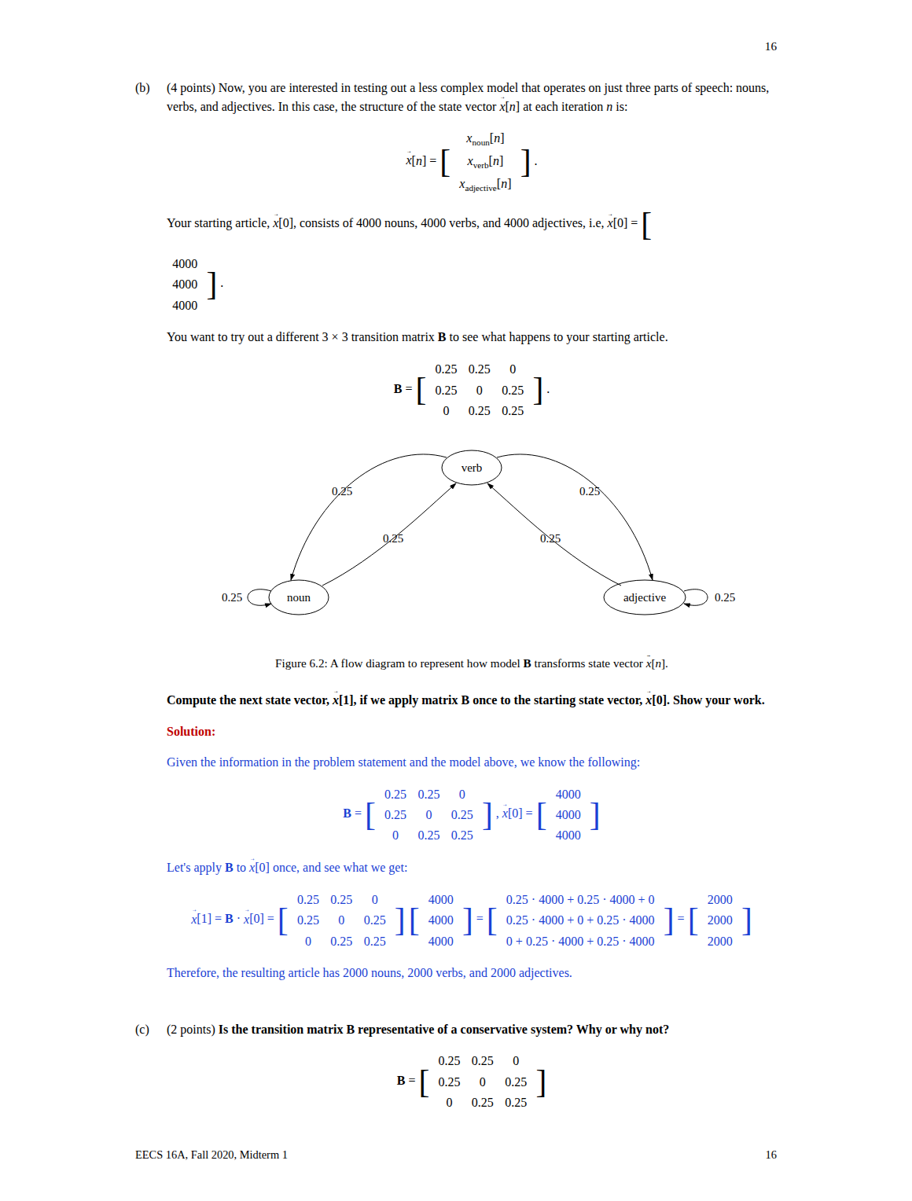16
(b)(4 points) Now, you are interested in testing out a less complex model that operates on just three parts of speech: nouns, verbs, and adjectives. In this case, the structure of the state vector x[n] at each iteration n is:
x[n] = [
| x noun [ n ] |
| x verb [ n ] |
| x adjective [ n ] |
] .
Your starting article, x[0], consists of 4000 nouns, 4000 verbs, and 4000 adjectives, i.e, x[0] = [
| 4000 |
| 4000 |
| 4000 |
] .
You want to try out a different 3 × 3 transition matrix B to see what happens to your starting article.
B = [
| 0.25 | 0.25 | 0 |
| 0.25 | 0 | 0.25 |
| 0 | 0.25 | 0.25 |
] .
verb noun adjective 0.25 0.25 0.25 0.25 0.25 0.25
Figure 6.2: A flow diagram to represent how model B transforms state vector x[n].
Compute the next state vector, x[1], if we apply matrix B once to the starting state vector, x[0]. Show your work.
Solution:
Given the information in the problem statement and the model above, we know the following:
B = [
| 0.25 | 0.25 | 0 |
| 0.25 | 0 | 0.25 |
| 0 | 0.25 | 0.25 |
] , x[0] = [
| 4000 |
| 4000 |
| 4000 |
]
Let's apply B to x[0] once, and see what we get:
x[1] = B · x[0] = [
| 0.25 | 0.25 | 0 |
| 0.25 | 0 | 0.25 |
| 0 | 0.25 | 0.25 |
] [
| 4000 |
| 4000 |
| 4000 |
] = [
| 0.25 · 4000 + 0.25 · 4000 + 0 |
| 0.25 · 4000 + 0 + 0.25 · 4000 |
| 0 + 0.25 · 4000 + 0.25 · 4000 |
] = [
| 2000 |
| 2000 |
| 2000 |
]
Therefore, the resulting article has 2000 nouns, 2000 verbs, and 2000 adjectives.
(c)(2 points) Is the transition matrix B representative of a conservative system? Why or why not?
B = [
| 0.25 | 0.25 | 0 |
| 0.25 | 0 | 0.25 |
| 0 | 0.25 | 0.25 |
]
EECS 16A, Fall 2020, Midterm 1 16